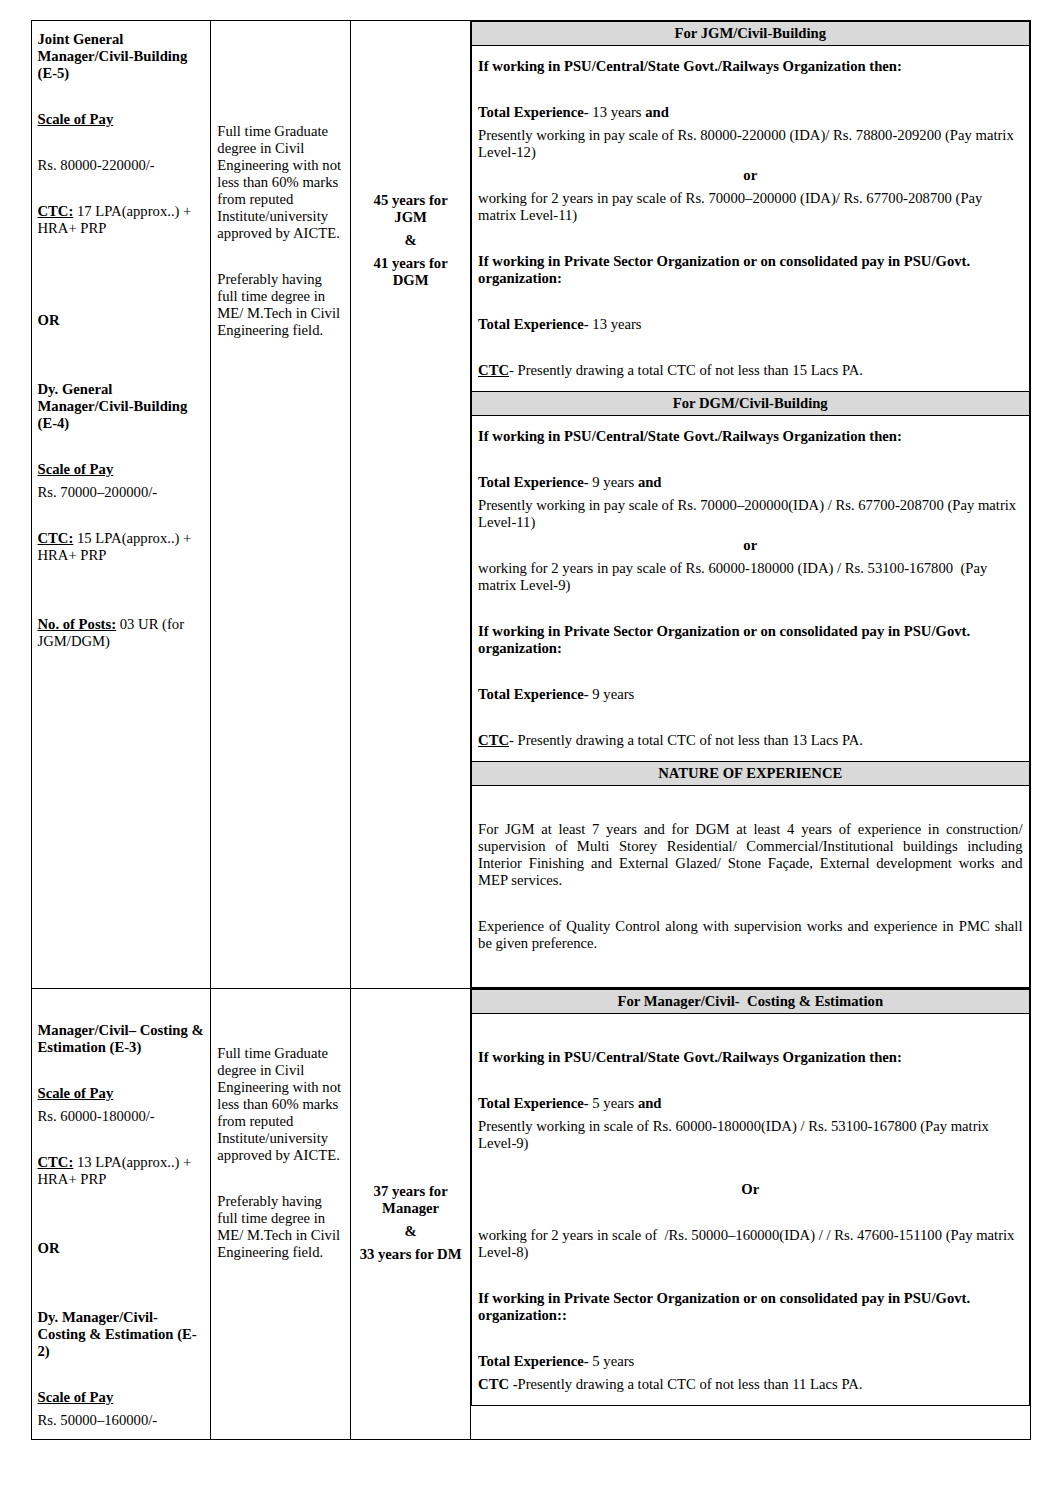| Joint General Manager/Civil-Building (E-5) Scale of Pay Rs. 80000-220000/- CTC: 17 LPA(approx..) + HRA+ PRP OR Dy. General Manager/Civil-Building (E-4) Scale of Pay Rs. 70000–200000/- CTC: 15 LPA(approx..) + HRA+ PRP No. of Posts: 03 UR (for JGM/DGM) | Full time Graduate degree in Civil Engineering with not less than 60% marks from reputed Institute/university approved by AICTE. Preferably having full time degree in ME/ M.Tech in Civil Engineering field. | 45 years for JGM & 41 years for DGM | / For JGM/Civil-Building / / If working in PSU/Central/State Govt./Railways Organization then: Total Experience- 13 years and Presently working in pay scale of Rs. 80000-220000 (IDA)/ Rs. 78800-209200 (Pay matrix Level-12) or working for 2 years in pay scale of Rs. 70000–200000 (IDA)/ Rs. 67700-208700 (Pay matrix Level-11) If working in Private Sector Organization or on consolidated pay in PSU/Govt. organization: Total Experience- 13 years CTC - Presently drawing a total CTC of not less than 15 Lacs PA. / / For DGM/Civil-Building / / If working in PSU/Central/State Govt./Railways Organization then: Total Experience- 9 years and Presently working in pay scale of Rs. 70000–200000(IDA) / Rs. 67700-208700 (Pay matrix Level-11) or working for 2 years in pay scale of Rs. 60000-180000 (IDA) / Rs. 53100-167800 (Pay matrix Level-9) If working in Private Sector Organization or on consolidated pay in PSU/Govt. organization: Total Experience- 9 years CTC - Presently drawing a total CTC of not less than 13 Lacs PA. / / NATURE OF EXPERIENCE / / For JGM at least 7 years and for DGM at least 4 years of experience in construction/ supervision of Multi Storey Residential/ Commercial/Institutional buildings including Interior Finishing and External Glazed/ Stone Façade, External development works and MEP services. Experience of Quality Control along with supervision works and experience in PMC shall be given preference. / |
| Manager/Civil– Costing & Estimation (E-3) Scale of Pay Rs. 60000-180000/- CTC: 13 LPA(approx..) + HRA+ PRP OR Dy. Manager/Civil- Costing & Estimation (E-2) Scale of Pay Rs. 50000–160000/- | Full time Graduate degree in Civil Engineering with not less than 60% marks from reputed Institute/university approved by AICTE. Preferably having full time degree in ME/ M.Tech in Civil Engineering field. | 37 years for Manager & 33 years for DM | / For Manager/Civil- Costing & Estimation / / If working in PSU/Central/State Govt./Railways Organization then: Total Experience- 5 years and Presently working in scale of Rs. 60000-180000(IDA) / Rs. 53100-167800 (Pay matrix Level-9) Or working for 2 years in scale of /Rs. 50000–160000(IDA) / / Rs. 47600-151100 (Pay matrix Level-8) If working in Private Sector Organization or on consolidated pay in PSU/Govt. organization:: Total Experience- 5 years CTC - Presently drawing a total CTC of not less than 11 Lacs PA. / |